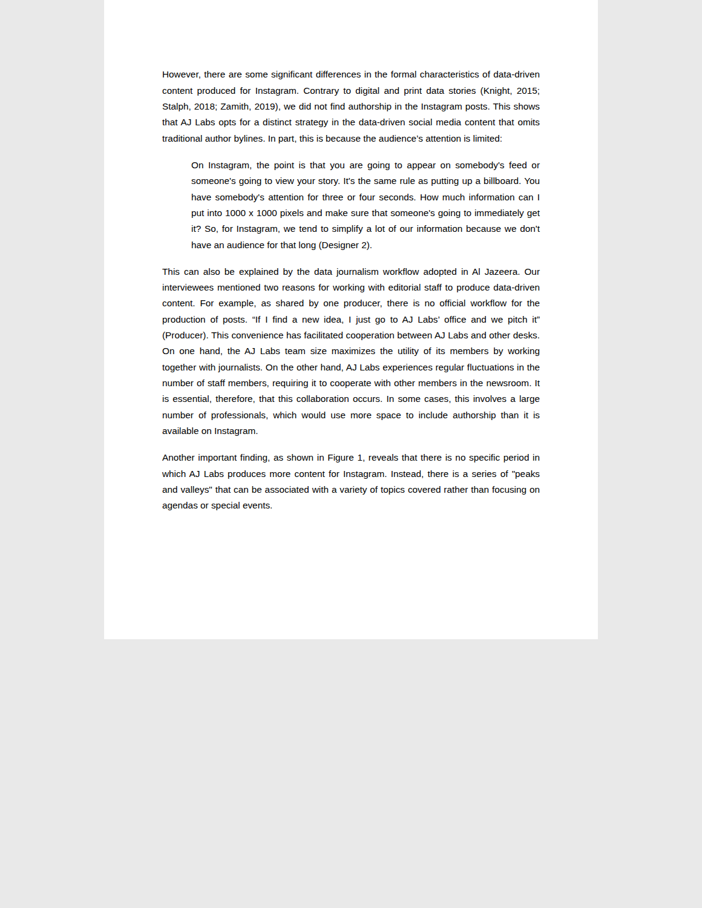However, there are some significant differences in the formal characteristics of data-driven content produced for Instagram. Contrary to digital and print data stories (Knight, 2015; Stalph, 2018; Zamith, 2019), we did not find authorship in the Instagram posts. This shows that AJ Labs opts for a distinct strategy in the data-driven social media content that omits traditional author bylines. In part, this is because the audience’s attention is limited:
On Instagram, the point is that you are going to appear on somebody's feed or someone's going to view your story. It's the same rule as putting up a billboard. You have somebody's attention for three or four seconds. How much information can I put into 1000 x 1000 pixels and make sure that someone's going to immediately get it? So, for Instagram, we tend to simplify a lot of our information because we don't have an audience for that long (Designer 2).
This can also be explained by the data journalism workflow adopted in Al Jazeera. Our interviewees mentioned two reasons for working with editorial staff to produce data-driven content. For example, as shared by one producer, there is no official workflow for the production of posts. “If I find a new idea, I just go to AJ Labs’ office and we pitch it” (Producer). This convenience has facilitated cooperation between AJ Labs and other desks. On one hand, the AJ Labs team size maximizes the utility of its members by working together with journalists. On the other hand, AJ Labs experiences regular fluctuations in the number of staff members, requiring it to cooperate with other members in the newsroom. It is essential, therefore, that this collaboration occurs. In some cases, this involves a large number of professionals, which would use more space to include authorship than it is available on Instagram.
Another important finding, as shown in Figure 1, reveals that there is no specific period in which AJ Labs produces more content for Instagram. Instead, there is a series of "peaks and valleys" that can be associated with a variety of topics covered rather than focusing on agendas or special events.